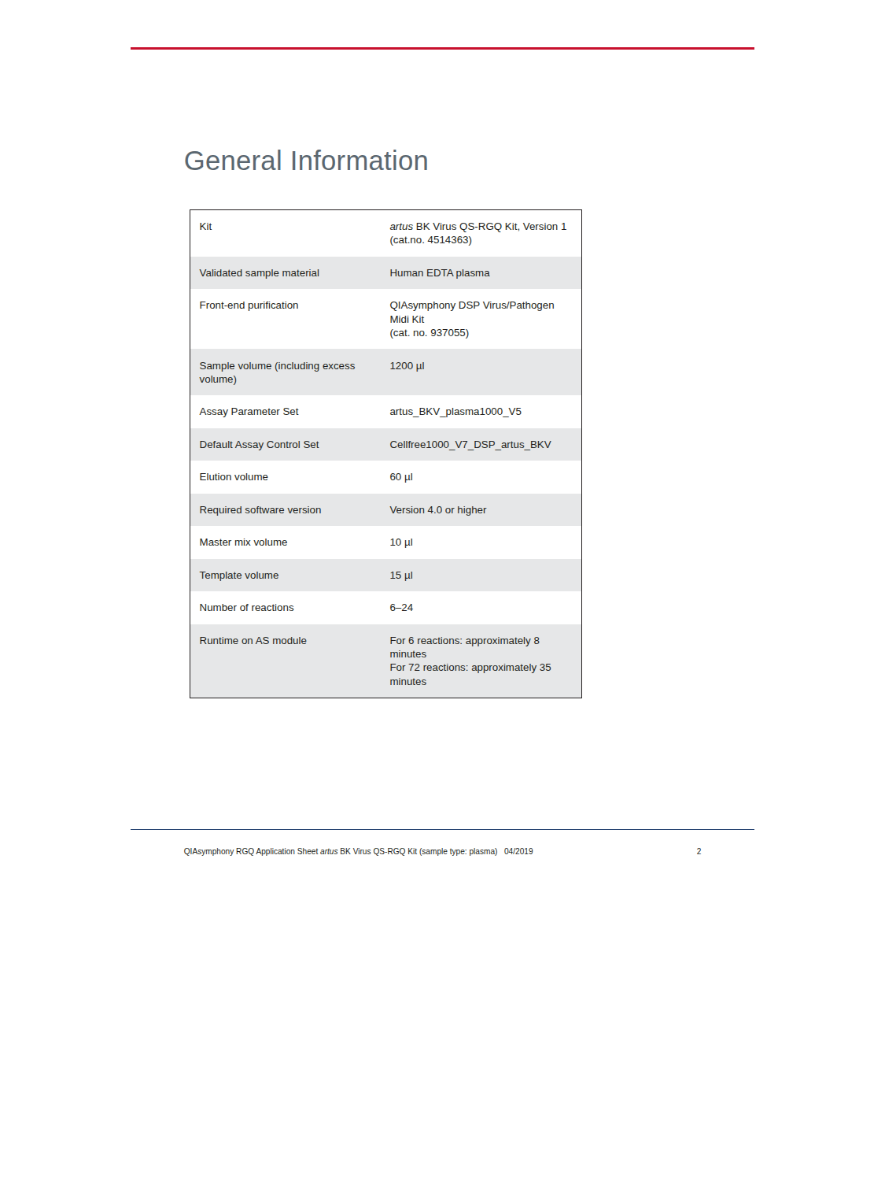General Information
| Kit | artus BK Virus QS-RGQ Kit, Version 1 (cat.no. 4514363) |
| Validated sample material | Human EDTA plasma |
| Front-end purification | QIAsymphony DSP Virus/Pathogen Midi Kit (cat. no. 937055) |
| Sample volume (including excess volume) | 1200 µl |
| Assay Parameter Set | artus_BKV_plasma1000_V5 |
| Default Assay Control Set | Cellfree1000_V7_DSP_artus_BKV |
| Elution volume | 60 µl |
| Required software version | Version 4.0 or higher |
| Master mix volume | 10 µl |
| Template volume | 15 µl |
| Number of reactions | 6–24 |
| Runtime on AS module | For 6 reactions: approximately 8 minutes For 72 reactions: approximately 35 minutes |
QIAsymphony RGQ Application Sheet artus BK Virus QS-RGQ Kit (sample type: plasma) 04/2019
2